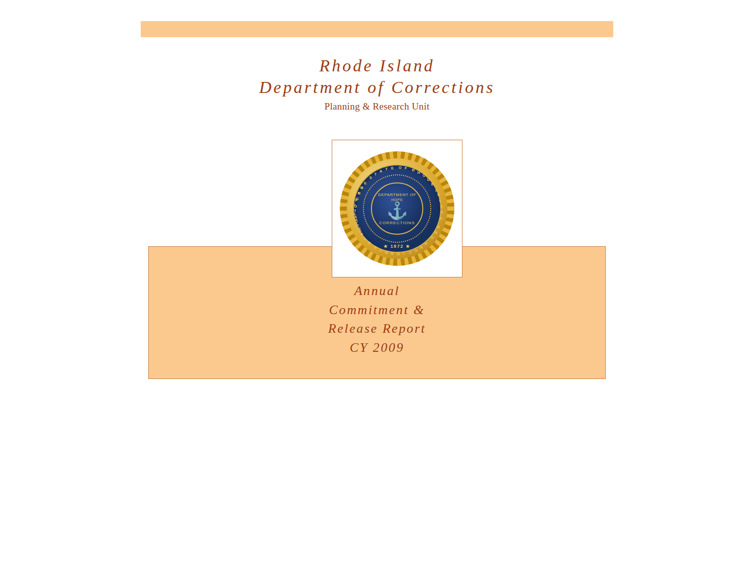Rhode Island
Department of Corrections
Planning & Research Unit
S E A L O F T H E S T A T E O F R H O D E I S L A N D A N D P R O V I D E N C E P L A N T A T I O N S
DEPARTMENT OF
HOPE
⚓
CORRECTIONS
★ 1972 ★
Seal of the State of Rhode Island and Providence Plantations — Department of Corrections — Hope — 1972
Annual
Commitment &
Release Report
CY 2009